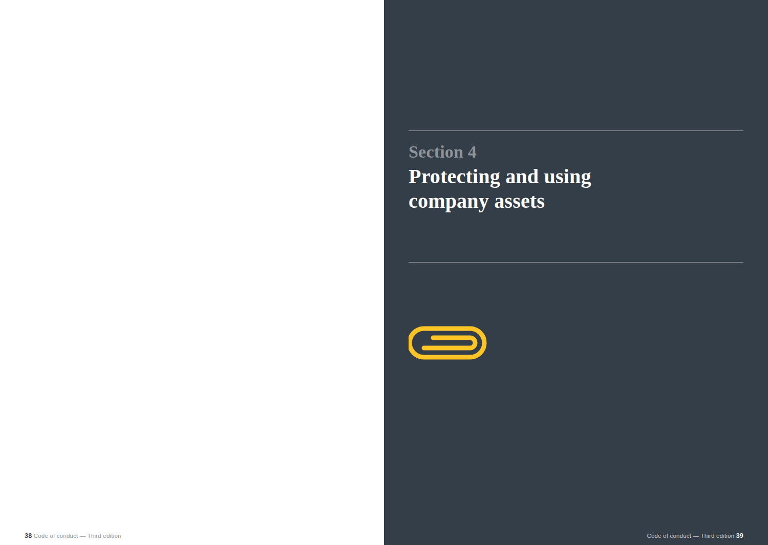38 Code of conduct — Third edition
Section 4
Protecting and using
company assets
Code of conduct — Third edition 39